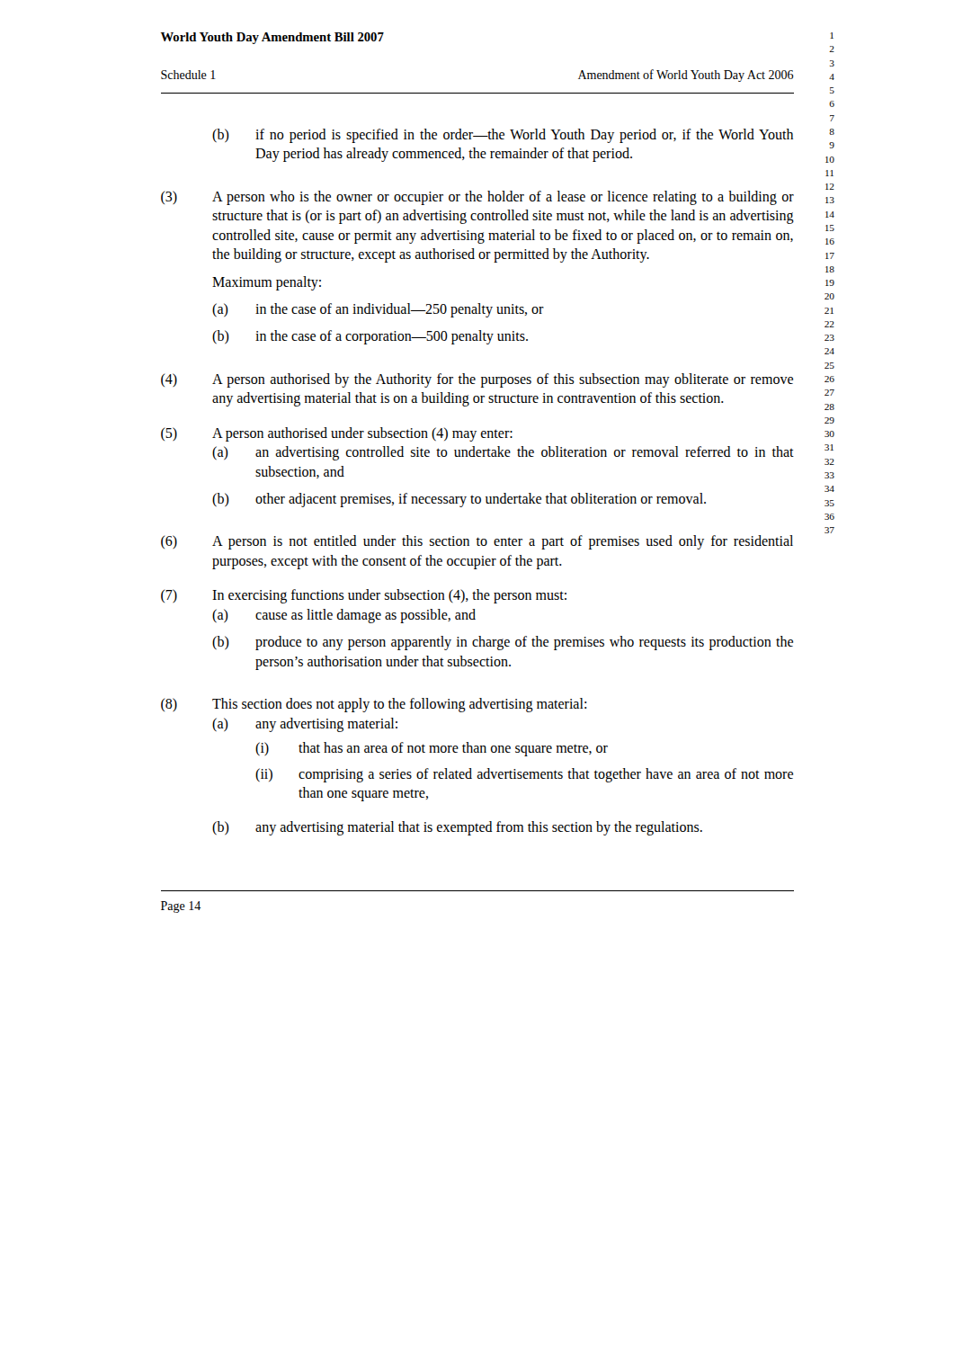World Youth Day Amendment Bill 2007
Schedule 1 Amendment of World Youth Day Act 2006
(b)
if no period is specified in the order—the World Youth Day period or, if the World Youth Day period has already commenced, the remainder of that period.
(3)
A person who is the owner or occupier or the holder of a lease or licence relating to a building or structure that is (or is part of) an advertising controlled site must not, while the land is an advertising controlled site, cause or permit any advertising material to be fixed to or placed on, or to remain on, the building or structure, except as authorised or permitted by the Authority.
Maximum penalty:
(a)
in the case of an individual—250 penalty units, or
(b)
in the case of a corporation—500 penalty units.
(4)
A person authorised by the Authority for the purposes of this subsection may obliterate or remove any advertising material that is on a building or structure in contravention of this section.
(5)
A person authorised under subsection (4) may enter:
(a)
an advertising controlled site to undertake the obliteration or removal referred to in that subsection, and
(b)
other adjacent premises, if necessary to undertake that obliteration or removal.
(6)
A person is not entitled under this section to enter a part of premises used only for residential purposes, except with the consent of the occupier of the part.
(7)
In exercising functions under subsection (4), the person must:
(a)
cause as little damage as possible, and
(b)
produce to any person apparently in charge of the premises who requests its production the person’s authorisation under that subsection.
(8)
This section does not apply to the following advertising material:
(a)
any advertising material:
(i)
that has an area of not more than one square metre, or
(ii)
comprising a series of related advertisements that together have an area of not more than one square metre,
(b)
any advertising material that is exempted from this section by the regulations.
Page 14
1 2 3 4 5 6 7 8 9 10 11 12 13 14 15 16 17 18 19 20 21 22 23 24 25 26 27 28 29 30 31 32 33 34 35 36 37